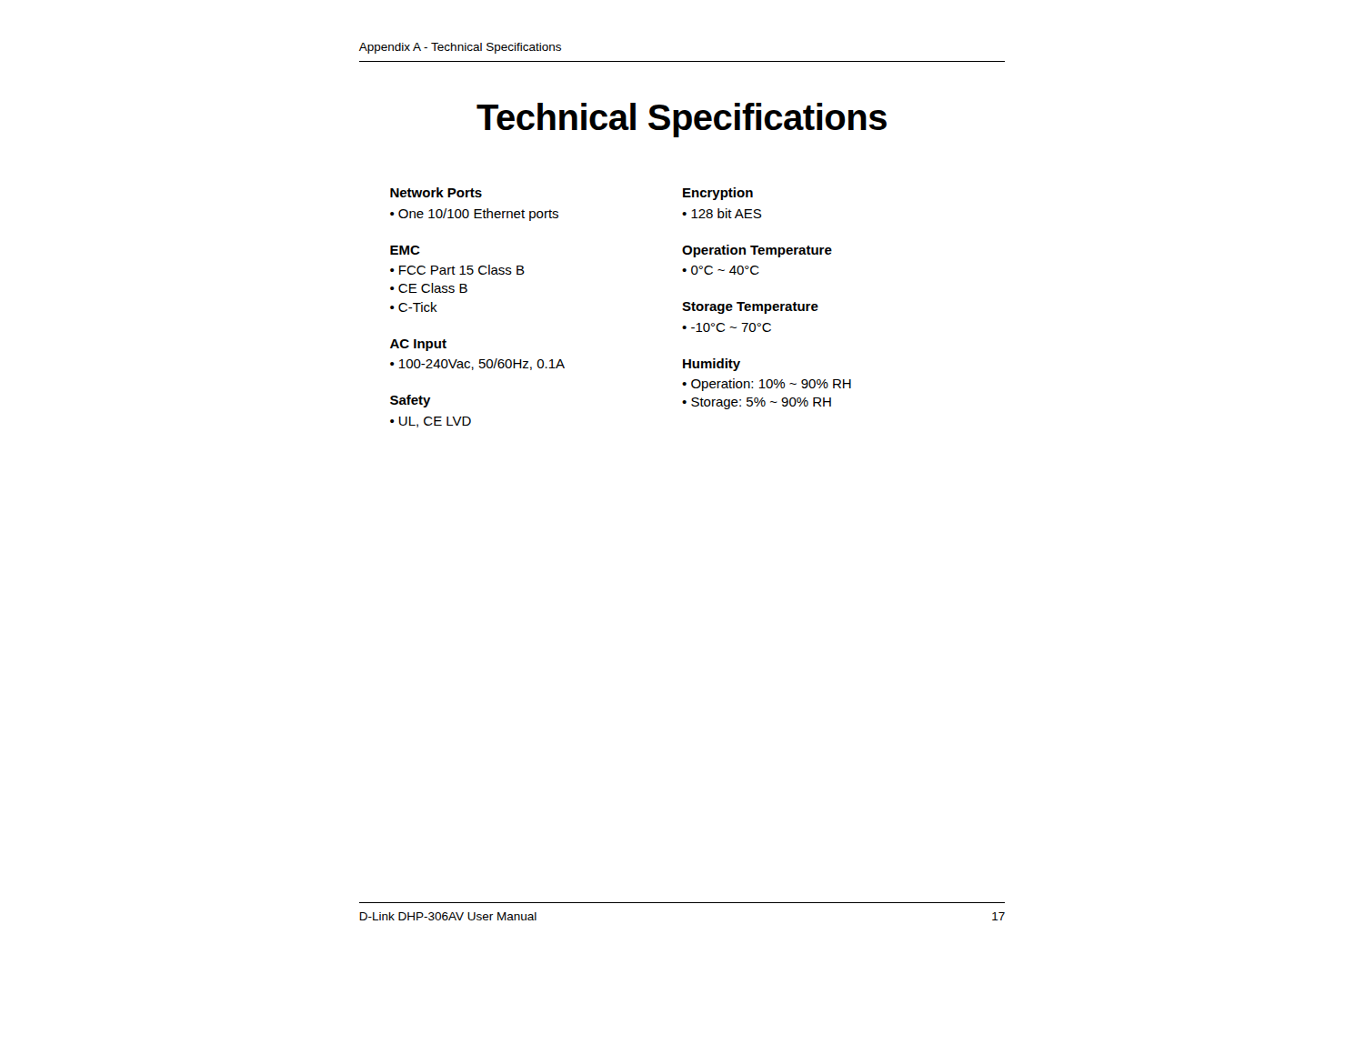Appendix A - Technical Specifications
Technical Specifications
Network Ports
One 10/100 Ethernet ports
EMC
FCC Part 15 Class B
CE Class B
C-Tick
AC Input
100-240Vac, 50/60Hz, 0.1A
Safety
UL, CE LVD
Encryption
128 bit AES
Operation Temperature
0°C ~ 40°C
Storage Temperature
-10°C ~ 70°C
Humidity
Operation: 10% ~ 90% RH
Storage: 5% ~ 90% RH
D-Link DHP-306AV User Manual 17